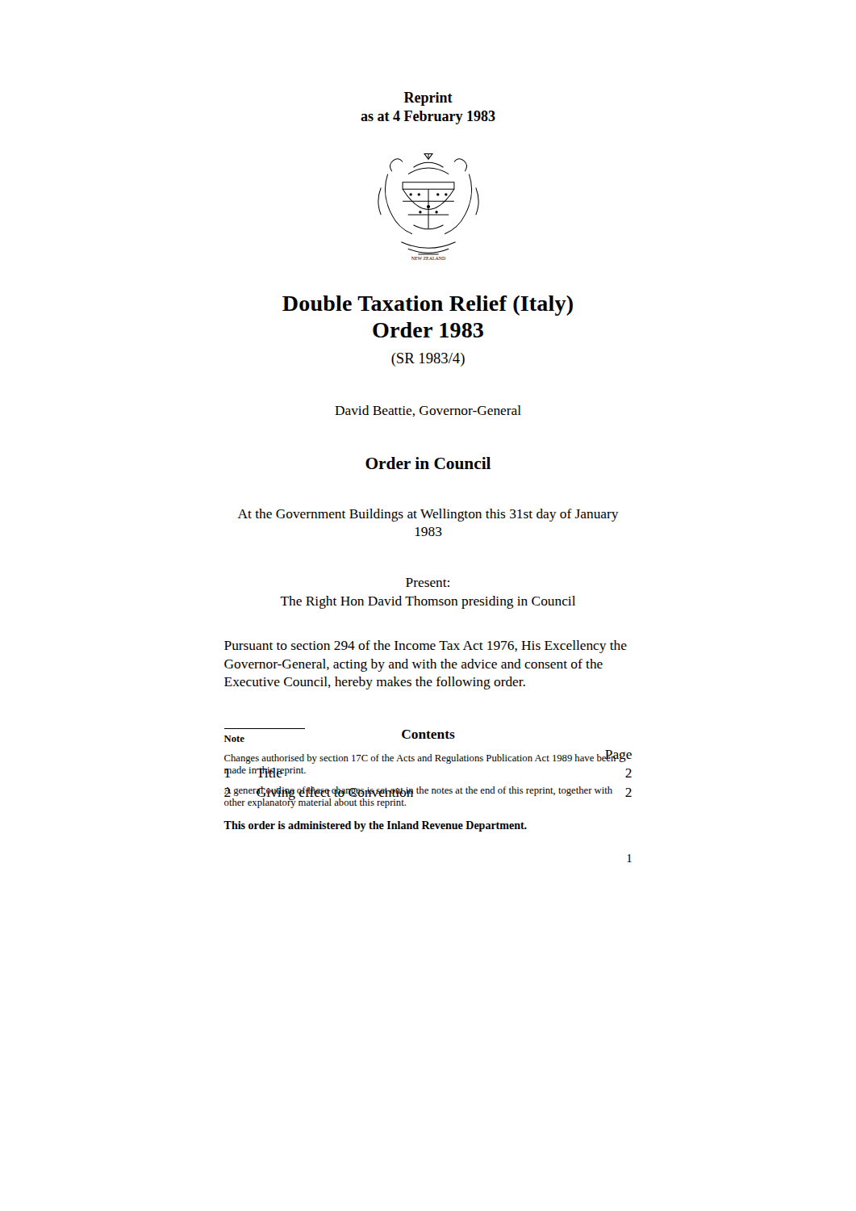Reprint
as at 4 February 1983
Double Taxation Relief (Italy)
Order 1983
(SR 1983/4)
David Beattie, Governor-General
Order in Council
At the Government Buildings at Wellington this 31st day of January
1983
Present:
The Right Hon David Thomson presiding in Council
Pursuant to section 294 of the Income Tax Act 1976, His Excellency the Governor-General, acting by and with the advice and consent of the Executive Council, hereby makes the following order.
Contents
| | | Page |
| 1 | Title | 2 |
| 2 | Giving effect to Convention | 2 |
Note
Changes authorised by section 17C of the Acts and Regulations Publication Act 1989 have been made in this reprint.
A general outline of these changes is set out in the notes at the end of this reprint, together with other explanatory material about this reprint.
This order is administered by the Inland Revenue Department.
1